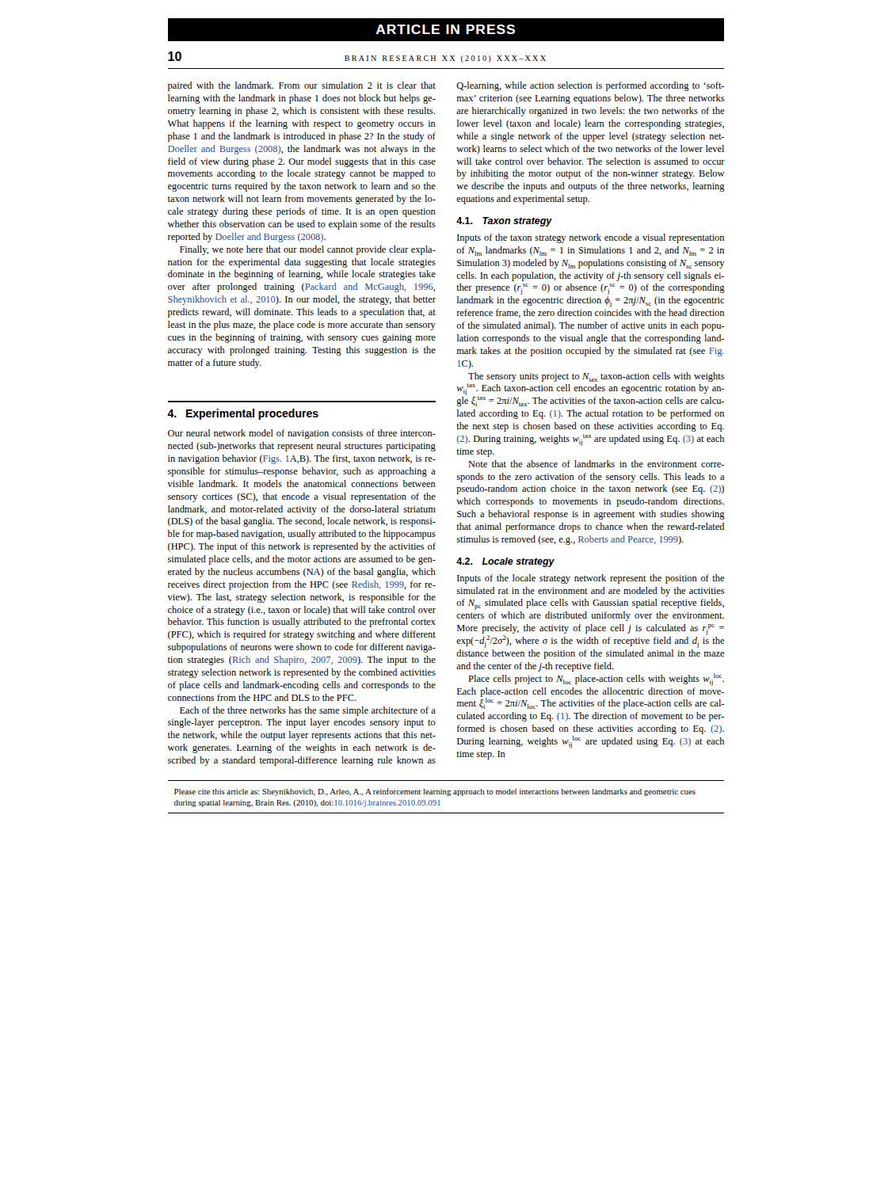ARTICLE IN PRESS
10
Brain Research xx (2010) xxx–xxx
paired with the landmark. From our simulation 2 it is clear that learning with the landmark in phase 1 does not block but helps geometry learning in phase 2, which is consistent with these results. What happens if the learning with respect to geometry occurs in phase 1 and the landmark is introduced in phase 2? In the study of Doeller and Burgess (2008), the landmark was not always in the field of view during phase 2. Our model suggests that in this case movements according to the locale strategy cannot be mapped to egocentric turns required by the taxon network to learn and so the taxon network will not learn from movements generated by the locale strategy during these periods of time. It is an open question whether this observation can be used to explain some of the results reported by Doeller and Burgess (2008).
Finally, we note here that our model cannot provide clear explanation for the experimental data suggesting that locale strategies dominate in the beginning of learning, while locale strategies take over after prolonged training (Packard and McGaugh, 1996, Sheynikhovich et al., 2010). In our model, the strategy, that better predicts reward, will dominate. This leads to a speculation that, at least in the plus maze, the place code is more accurate than sensory cues in the beginning of training, with sensory cues gaining more accuracy with prolonged training. Testing this suggestion is the matter of a future study.
4. Experimental procedures
Our neural network model of navigation consists of three interconnected (sub-)networks that represent neural structures participating in navigation behavior (Figs. 1 A,B). The first, taxon network, is responsible for stimulus–response behavior, such as approaching a visible landmark. It models the anatomical connections between sensory cortices (SC), that encode a visual representation of the landmark, and motor-related activity of the dorso-lateral striatum (DLS) of the basal ganglia. The second, locale network, is responsible for map-based navigation, usually attributed to the hippocampus (HPC). The input of this network is represented by the activities of simulated place cells, and the motor actions are assumed to be generated by the nucleus accumbens (NA) of the basal ganglia, which receives direct projection from the HPC (see Redish, 1999, for review). The last, strategy selection network, is responsible for the choice of a strategy (i.e., taxon or locale) that will take control over behavior. This function is usually attributed to the prefrontal cortex (PFC), which is required for strategy switching and where different subpopulations of neurons were shown to code for different navigation strategies (Rich and Shapiro, 2007, 2009). The input to the strategy selection network is represented by the combined activities of place cells and landmark-encoding cells and corresponds to the connections from the HPC and DLS to the PFC.
Each of the three networks has the same simple architecture of a single-layer perceptron. The input layer encodes sensory input to the network, while the output layer represents actions that this network generates. Learning of the weights in each network is described by a standard temporal-difference learning rule known as Q-learning, while action selection is performed according to ‘softmax’ criterion (see Learning equations below). The three networks are hierarchically organized in two levels: the two networks of the lower level (taxon and locale) learn the corresponding strategies, while a single network of the upper level (strategy selection network) learns to select which of the two networks of the lower level will take control over behavior. The selection is assumed to occur by inhibiting the motor output of the non-winner strategy. Below we describe the inputs and outputs of the three networks, learning equations and experimental setup.
4.1. Taxon strategy
Inputs of the taxon strategy network encode a visual representation of Nlm landmarks (Nlm = 1 in Simulations 1 and 2, and Nlm = 2 in Simulation 3) modeled by Nlm populations consisting of Nsc sensory cells. In each population, the activity of j-th sensory cell signals either presence (rjsc = 0) or absence (rjsc = 0) of the corresponding landmark in the egocentric direction ϕj = 2πj/Nsc (in the egocentric reference frame, the zero direction coincides with the head direction of the simulated animal). The number of active units in each population corresponds to the visual angle that the corresponding landmark takes at the position occupied by the simulated rat (see Fig. 1 C).
The sensory units project to Ntax taxon-action cells with weights wijtax. Each taxon-action cell encodes an egocentric rotation by angle ξitax = 2πi/Ntax. The activities of the taxon-action cells are calculated according to Eq. (1). The actual rotation to be performed on the next step is chosen based on these activities according to Eq. (2). During training, weights wijtax are updated using Eq. (3) at each time step.
Note that the absence of landmarks in the environment corresponds to the zero activation of the sensory cells. This leads to a pseudo-random action choice in the taxon network (see Eq. (2)) which corresponds to movements in pseudo-random directions. Such a behavioral response is in agreement with studies showing that animal performance drops to chance when the reward-related stimulus is removed (see, e.g., Roberts and Pearce, 1999).
4.2. Locale strategy
Inputs of the locale strategy network represent the position of the simulated rat in the environment and are modeled by the activities of Npc simulated place cells with Gaussian spatial receptive fields, centers of which are distributed uniformly over the environment. More precisely, the activity of place cell j is calculated as rjpc = exp(−dj2/2σ2), where σ is the width of receptive field and dj is the distance between the position of the simulated animal in the maze and the center of the j-th receptive field.
Place cells project to Nloc place-action cells with weights wijloc. Each place-action cell encodes the allocentric direction of movement ξiloc = 2πi/Nloc. The activities of the place-action cells are calculated according to Eq. (1). The direction of movement to be performed is chosen based on these activities according to Eq. (2). During learning, weights wijloc are updated using Eq. (3) at each time step. In
Please cite this article as: Sheynikhovich, D., Arleo, A., A reinforcement learning approach to model interactions between landmarks and geometric cues during spatial learning, Brain Res. (2010), doi:10.1016/j.brainres.2010.09.091